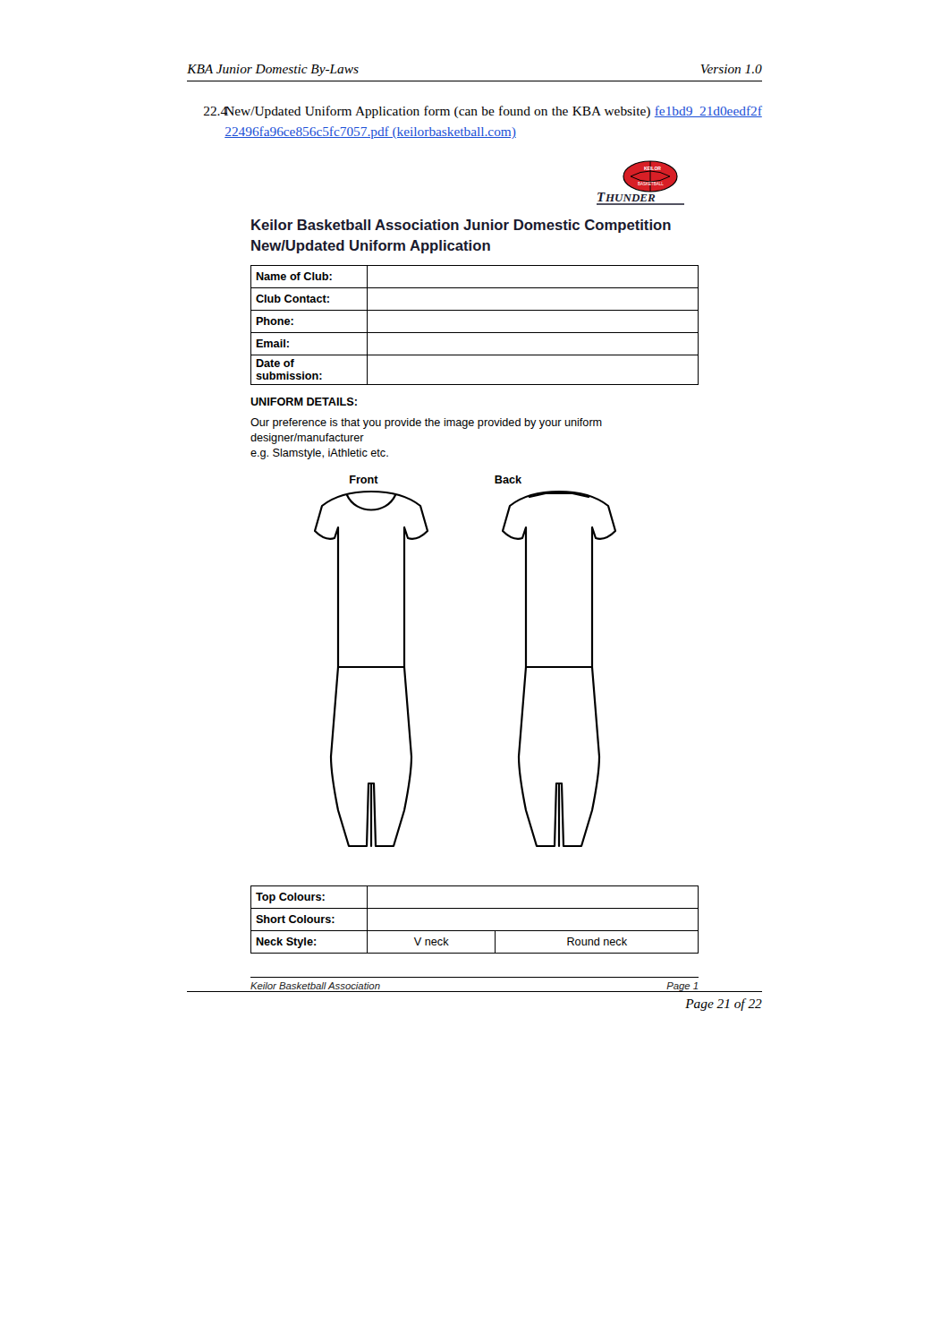KBA Junior Domestic By-Laws Version 1.0
22.4
New/Updated Uniform Application form (can be found on the KBA website) fe1bd9_21d0eedf2f22496fa96ce856c5fc7057.pdf (keilorbasketball.com)
KEILOR BASKETBALL T HUNDER
Keilor Basketball Association Junior Domestic Competition
New/Updated Uniform Application
| Name of Club: | |
| Club Contact: | |
| Phone: | |
| Email: | |
| Date of submission: | |
UNIFORM DETAILS:
Our preference is that you provide the image provided by your uniform designer/manufacturer
e.g. Slamstyle, iAthletic etc.
Front Back
| Top Colours: | |
| Short Colours: | |
| Neck Style: | V neck | Round neck |
Keilor Basketball Association Page 1
Page 21 of 22